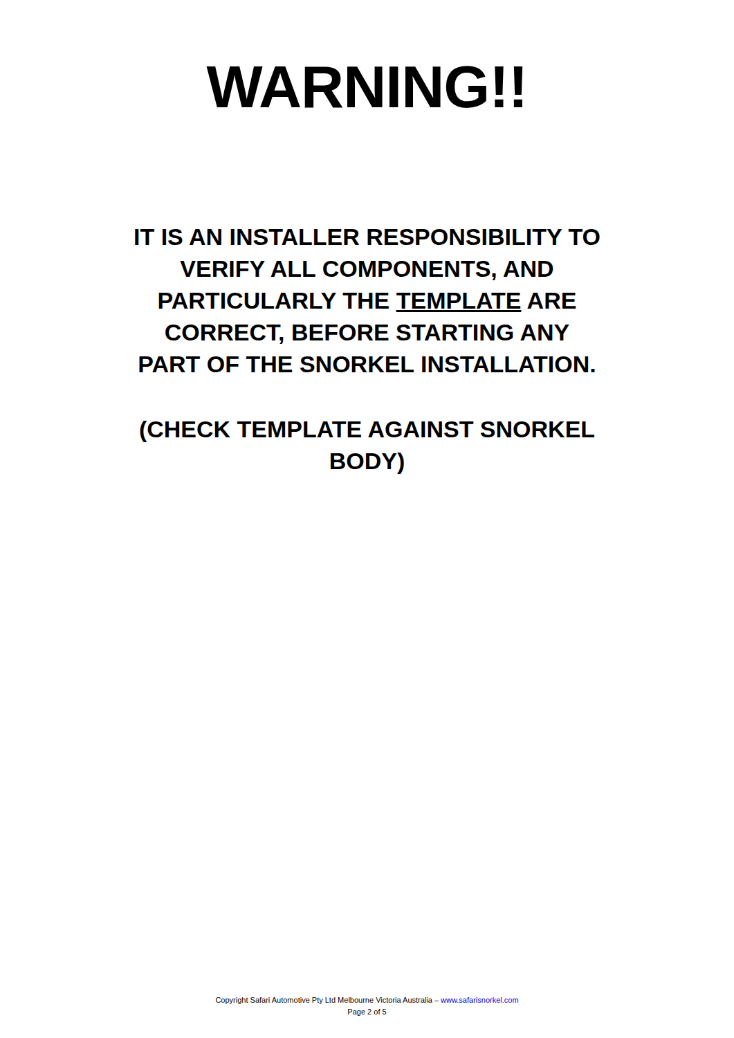WARNING!!
IT IS AN INSTALLER RESPONSIBILITY TO VERIFY ALL COMPONENTS, AND PARTICULARLY THE TEMPLATE ARE CORRECT, BEFORE STARTING ANY PART OF THE SNORKEL INSTALLATION.
(CHECK TEMPLATE AGAINST SNORKEL BODY)
Copyright Safari Automotive Pty Ltd Melbourne Victoria Australia – www.safarisnorkel.com
Page 2 of 5